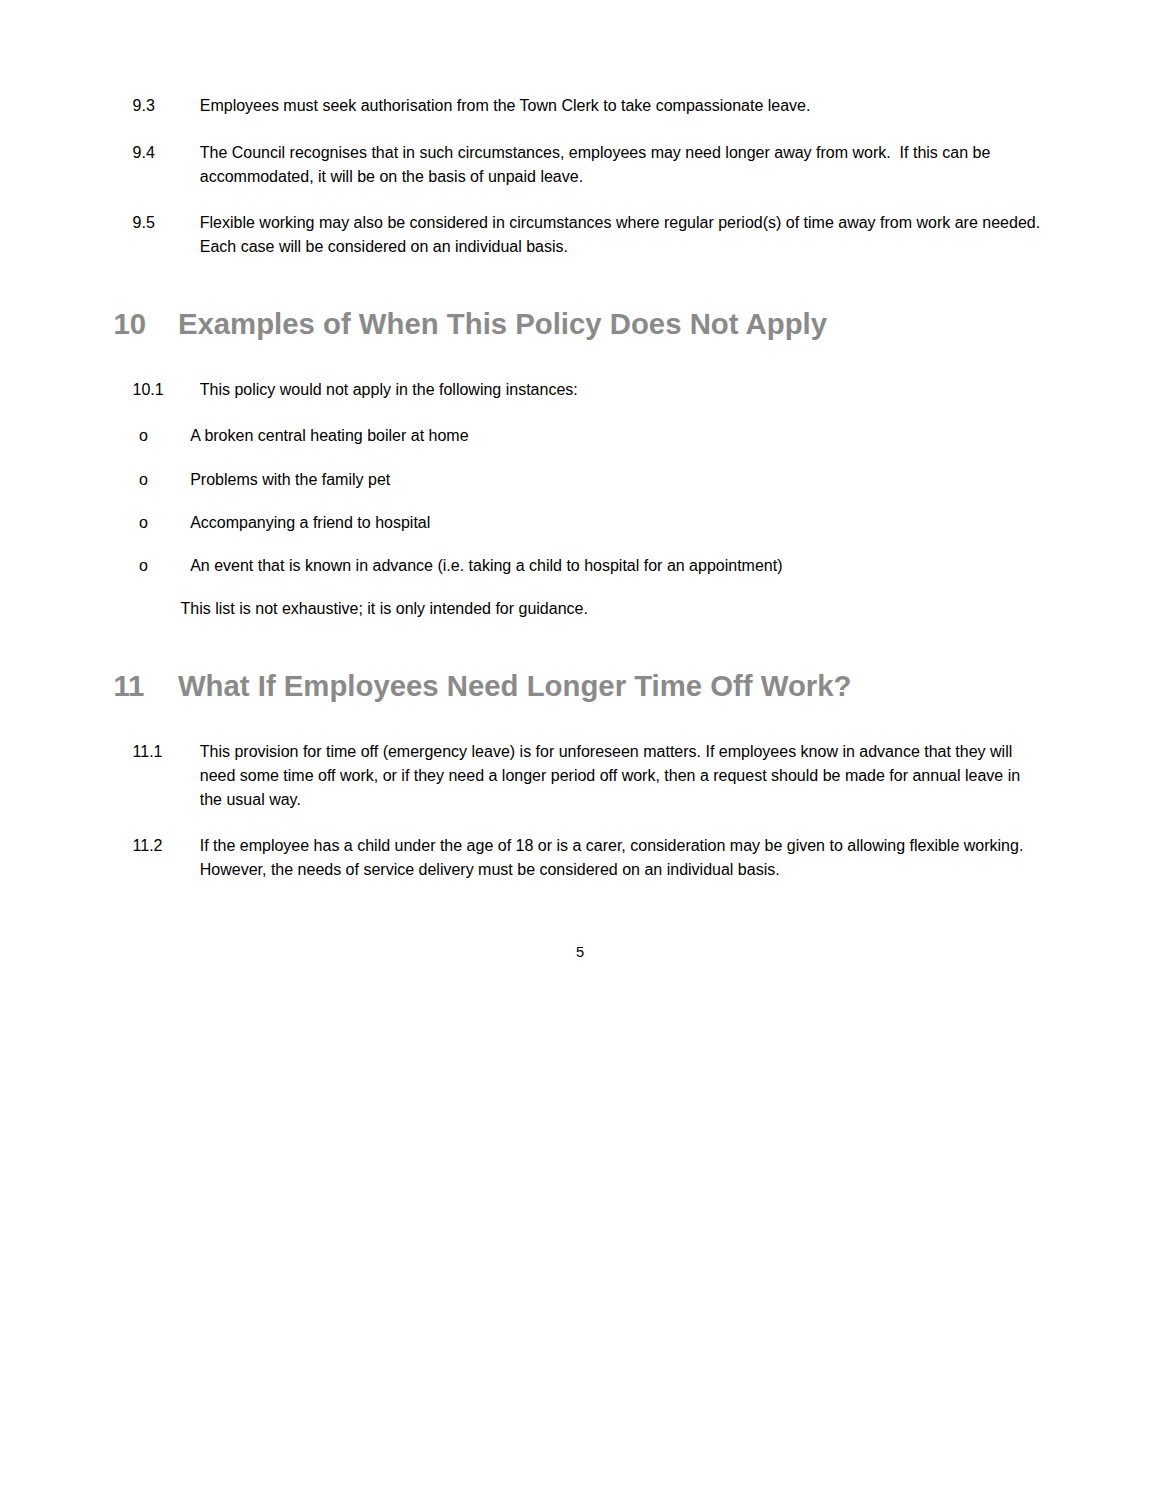9.3
Employees must seek authorisation from the Town Clerk to take compassionate leave.
9.4
The Council recognises that in such circumstances, employees may need longer away from work. If this can be accommodated, it will be on the basis of unpaid leave.
9.5
Flexible working may also be considered in circumstances where regular period(s) of time away from work are needed. Each case will be considered on an individual basis.
10 Examples of When This Policy Does Not Apply
10.1
This policy would not apply in the following instances:
oA broken central heating boiler at home
oProblems with the family pet
oAccompanying a friend to hospital
oAn event that is known in advance (i.e. taking a child to hospital for an appointment)
This list is not exhaustive; it is only intended for guidance.
11 What If Employees Need Longer Time Off Work?
11.1
This provision for time off (emergency leave) is for unforeseen matters. If employees know in advance that they will need some time off work, or if they need a longer period off work, then a request should be made for annual leave in the usual way.
11.2
If the employee has a child under the age of 18 or is a carer, consideration may be given to allowing flexible working. However, the needs of service delivery must be considered on an individual basis.
5